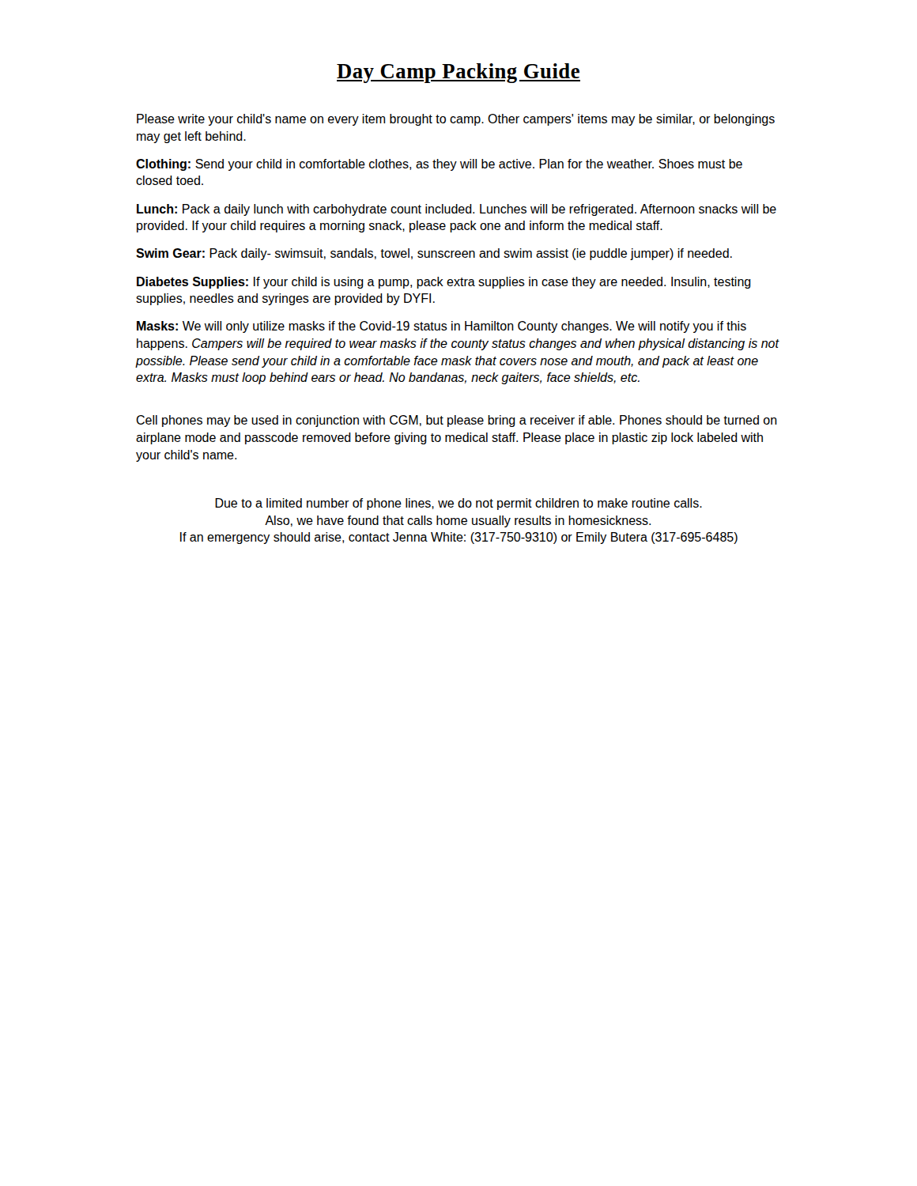Day Camp Packing Guide
Please write your child's name on every item brought to camp. Other campers' items may be similar, or belongings may get left behind.
Clothing: Send your child in comfortable clothes, as they will be active. Plan for the weather. Shoes must be closed toed.
Lunch: Pack a daily lunch with carbohydrate count included. Lunches will be refrigerated. Afternoon snacks will be provided. If your child requires a morning snack, please pack one and inform the medical staff.
Swim Gear: Pack daily- swimsuit, sandals, towel, sunscreen and swim assist (ie puddle jumper) if needed.
Diabetes Supplies: If your child is using a pump, pack extra supplies in case they are needed. Insulin, testing supplies, needles and syringes are provided by DYFI.
Masks: We will only utilize masks if the Covid-19 status in Hamilton County changes. We will notify you if this happens. Campers will be required to wear masks if the county status changes and when physical distancing is not possible. Please send your child in a comfortable face mask that covers nose and mouth, and pack at least one extra. Masks must loop behind ears or head. No bandanas, neck gaiters, face shields, etc.
Cell phones may be used in conjunction with CGM, but please bring a receiver if able. Phones should be turned on airplane mode and passcode removed before giving to medical staff. Please place in plastic zip lock labeled with your child's name.
Due to a limited number of phone lines, we do not permit children to make routine calls.
Also, we have found that calls home usually results in homesickness.
If an emergency should arise, contact Jenna White: (317-750-9310) or Emily Butera (317-695-6485)